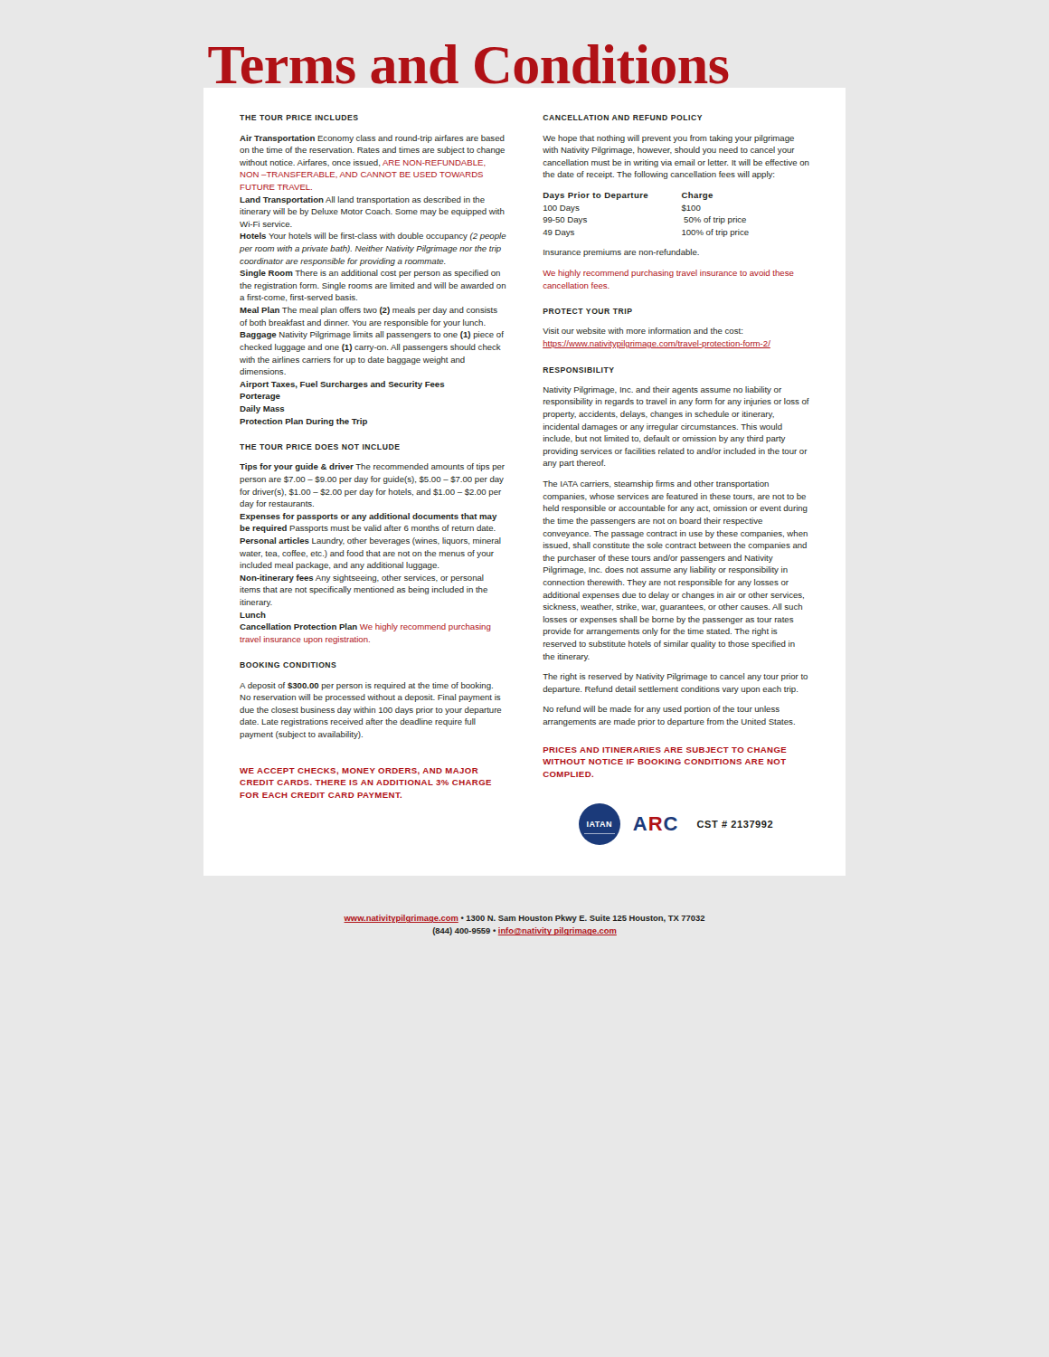Terms and Conditions
THE TOUR PRICE INCLUDES
Air Transportation Economy class and round-trip airfares are based on the time of the reservation. Rates and times are subject to change without notice. Airfares, once issued, ARE NON-REFUNDABLE, NON –TRANSFERABLE, AND CANNOT BE USED TOWARDS FUTURE TRAVEL.
Land Transportation All land transportation as described in the itinerary will be by Deluxe Motor Coach. Some may be equipped with Wi-Fi service.
Hotels Your hotels will be first-class with double occupancy (2 people per room with a private bath). Neither Nativity Pilgrimage nor the trip coordinator are responsible for providing a roommate.
Single Room There is an additional cost per person as specified on the registration form. Single rooms are limited and will be awarded on a first-come, first-served basis.
Meal Plan The meal plan offers two (2) meals per day and consists of both breakfast and dinner. You are responsible for your lunch.
Baggage Nativity Pilgrimage limits all passengers to one (1) piece of checked luggage and one (1) carry-on. All passengers should check with the airlines carriers for up to date baggage weight and dimensions.
Airport Taxes, Fuel Surcharges and Security Fees
Porterage
Daily Mass
Protection Plan During the Trip
THE TOUR PRICE DOES NOT INCLUDE
Tips for your guide & driver The recommended amounts of tips per person are $7.00 – $9.00 per day for guide(s), $5.00 – $7.00 per day for driver(s), $1.00 – $2.00 per day for hotels, and $1.00 – $2.00 per day for restaurants.
Expenses for passports or any additional documents that may be required Passports must be valid after 6 months of return date.
Personal articles Laundry, other beverages (wines, liquors, mineral water, tea, coffee, etc.) and food that are not on the menus of your included meal package, and any additional luggage.
Non-itinerary fees Any sightseeing, other services, or personal items that are not specifically mentioned as being included in the itinerary.
Lunch
Cancellation Protection Plan We highly recommend purchasing travel insurance upon registration.
BOOKING CONDITIONS
A deposit of $300.00 per person is required at the time of booking. No reservation will be processed without a deposit. Final payment is due the closest business day within 100 days prior to your departure date. Late registrations received after the deadline require full payment (subject to availability).
WE ACCEPT CHECKS, MONEY ORDERS, AND MAJOR CREDIT CARDS. THERE IS AN ADDITIONAL 3% CHARGE FOR EACH CREDIT CARD PAYMENT.
CANCELLATION AND REFUND POLICY
We hope that nothing will prevent you from taking your pilgrimage with Nativity Pilgrimage, however, should you need to cancel your cancellation must be in writing via email or letter. It will be effective on the date of receipt. The following cancellation fees will apply:
Days Prior to Departure
Charge
100 Days
$100
99-50 Days
50% of trip price
49 Days
100% of trip price
Insurance premiums are non-refundable.
We highly recommend purchasing travel insurance to avoid these cancellation fees.
PROTECT YOUR TRIP
Visit our website with more information and the cost:
https://www.nativitypilgrimage.com/travel-protection-form-2/
RESPONSIBILITY
Nativity Pilgrimage, Inc. and their agents assume no liability or responsibility in regards to travel in any form for any injuries or loss of property, accidents, delays, changes in schedule or itinerary, incidental damages or any irregular circumstances. This would include, but not limited to, default or omission by any third party providing services or facilities related to and/or included in the tour or any part thereof.
The IATA carriers, steamship firms and other transportation companies, whose services are featured in these tours, are not to be held responsible or accountable for any act, omission or event during the time the passengers are not on board their respective conveyance. The passage contract in use by these companies, when issued, shall constitute the sole contract between the companies and the purchaser of these tours and/or passengers and Nativity Pilgrimage, Inc. does not assume any liability or responsibility in connection therewith. They are not responsible for any losses or additional expenses due to delay or changes in air or other services, sickness, weather, strike, war, guarantees, or other causes. All such losses or expenses shall be borne by the passenger as tour rates provide for arrangements only for the time stated. The right is reserved to substitute hotels of similar quality to those specified in the itinerary.
The right is reserved by Nativity Pilgrimage to cancel any tour prior to departure. Refund detail settlement conditions vary upon each trip.
No refund will be made for any used portion of the tour unless arrangements are made prior to departure from the United States.
PRICES AND ITINERARIES ARE SUBJECT TO CHANGE WITHOUT NOTICE IF BOOKING CONDITIONS ARE NOT COMPLIED.
IATAN
ARC
CST # 2137992
www.nativitypilgrimage.com • 1300 N. Sam Houston Pkwy E. Suite 125 Houston, TX 77032
(844) 400-9559 • info@nativity pilgrimage.com